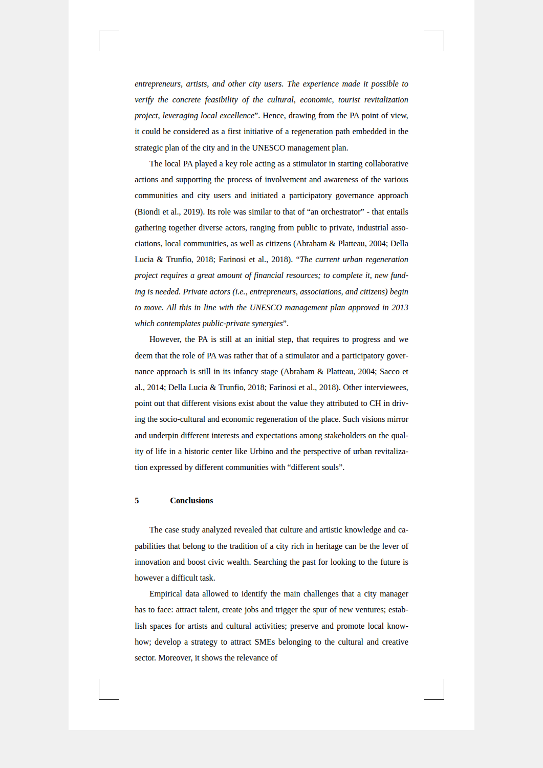entrepreneurs, artists, and other city users. The experience made it possible to verify the concrete feasibility of the cultural, economic, tourist revitalization project, leveraging local excellence”. Hence, drawing from the PA point of view, it could be considered as a first initiative of a regeneration path embedded in the strategic plan of the city and in the UNESCO management plan.
The local PA played a key role acting as a stimulator in starting collaborative actions and supporting the process of involvement and awareness of the various communities and city users and initiated a participatory governance approach (Biondi et al., 2019). Its role was similar to that of “an orchestrator” - that entails gathering together diverse actors, ranging from public to private, industrial associations, local communities, as well as citizens (Abraham & Platteau, 2004; Della Lucia & Trunfio, 2018; Farinosi et al., 2018). “The current urban regeneration project requires a great amount of financial resources; to complete it, new funding is needed. Private actors (i.e., entrepreneurs, associations, and citizens) begin to move. All this in line with the UNESCO management plan approved in 2013 which contemplates public-private synergies”.
However, the PA is still at an initial step, that requires to progress and we deem that the role of PA was rather that of a stimulator and a participatory governance approach is still in its infancy stage (Abraham & Platteau, 2004; Sacco et al., 2014; Della Lucia & Trunfio, 2018; Farinosi et al., 2018). Other interviewees, point out that different visions exist about the value they attributed to CH in driving the socio-cultural and economic regeneration of the place. Such visions mirror and underpin different interests and expectations among stakeholders on the quality of life in a historic center like Urbino and the perspective of urban revitalization expressed by different communities with “different souls”.
5 Conclusions
The case study analyzed revealed that culture and artistic knowledge and capabilities that belong to the tradition of a city rich in heritage can be the lever of innovation and boost civic wealth. Searching the past for looking to the future is however a difficult task.
Empirical data allowed to identify the main challenges that a city manager has to face: attract talent, create jobs and trigger the spur of new ventures; establish spaces for artists and cultural activities; preserve and promote local know-how; develop a strategy to attract SMEs belonging to the cultural and creative sector. Moreover, it shows the relevance of